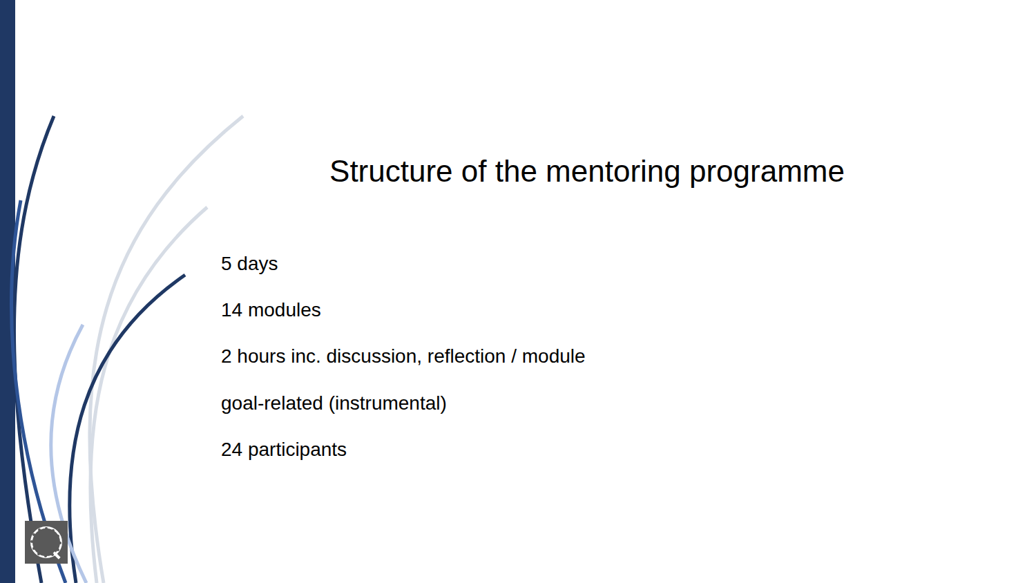Structure of the mentoring programme
5 days
14 modules
2 hours inc. discussion, reflection / module
goal-related (instrumental)
24 participants